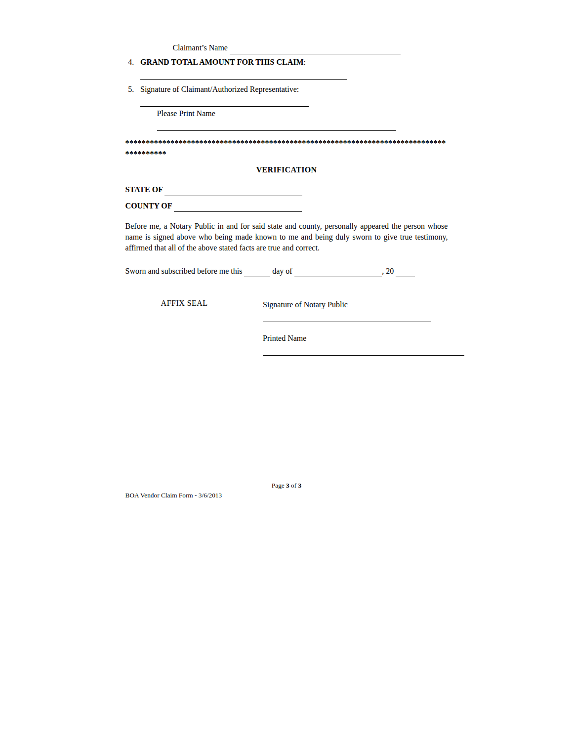Claimant’s Name
4. GRAND TOTAL AMOUNT FOR THIS CLAIM:
5. Signature of Claimant/Authorized Representative:
Please Print Name
****************************************************************************************
VERIFICATION
STATE OF
COUNTY OF
Before me, a Notary Public in and for said state and county, personally appeared the person whose name is signed above who being made known to me and being duly sworn to give true testimony, affirmed that all of the above stated facts are true and correct.
Sworn and subscribed before me this day of , 20
AFFIX SEAL
Signature of Notary Public
Printed Name
Page 3 of 3
BOA Vendor Claim Form - 3/6/2013